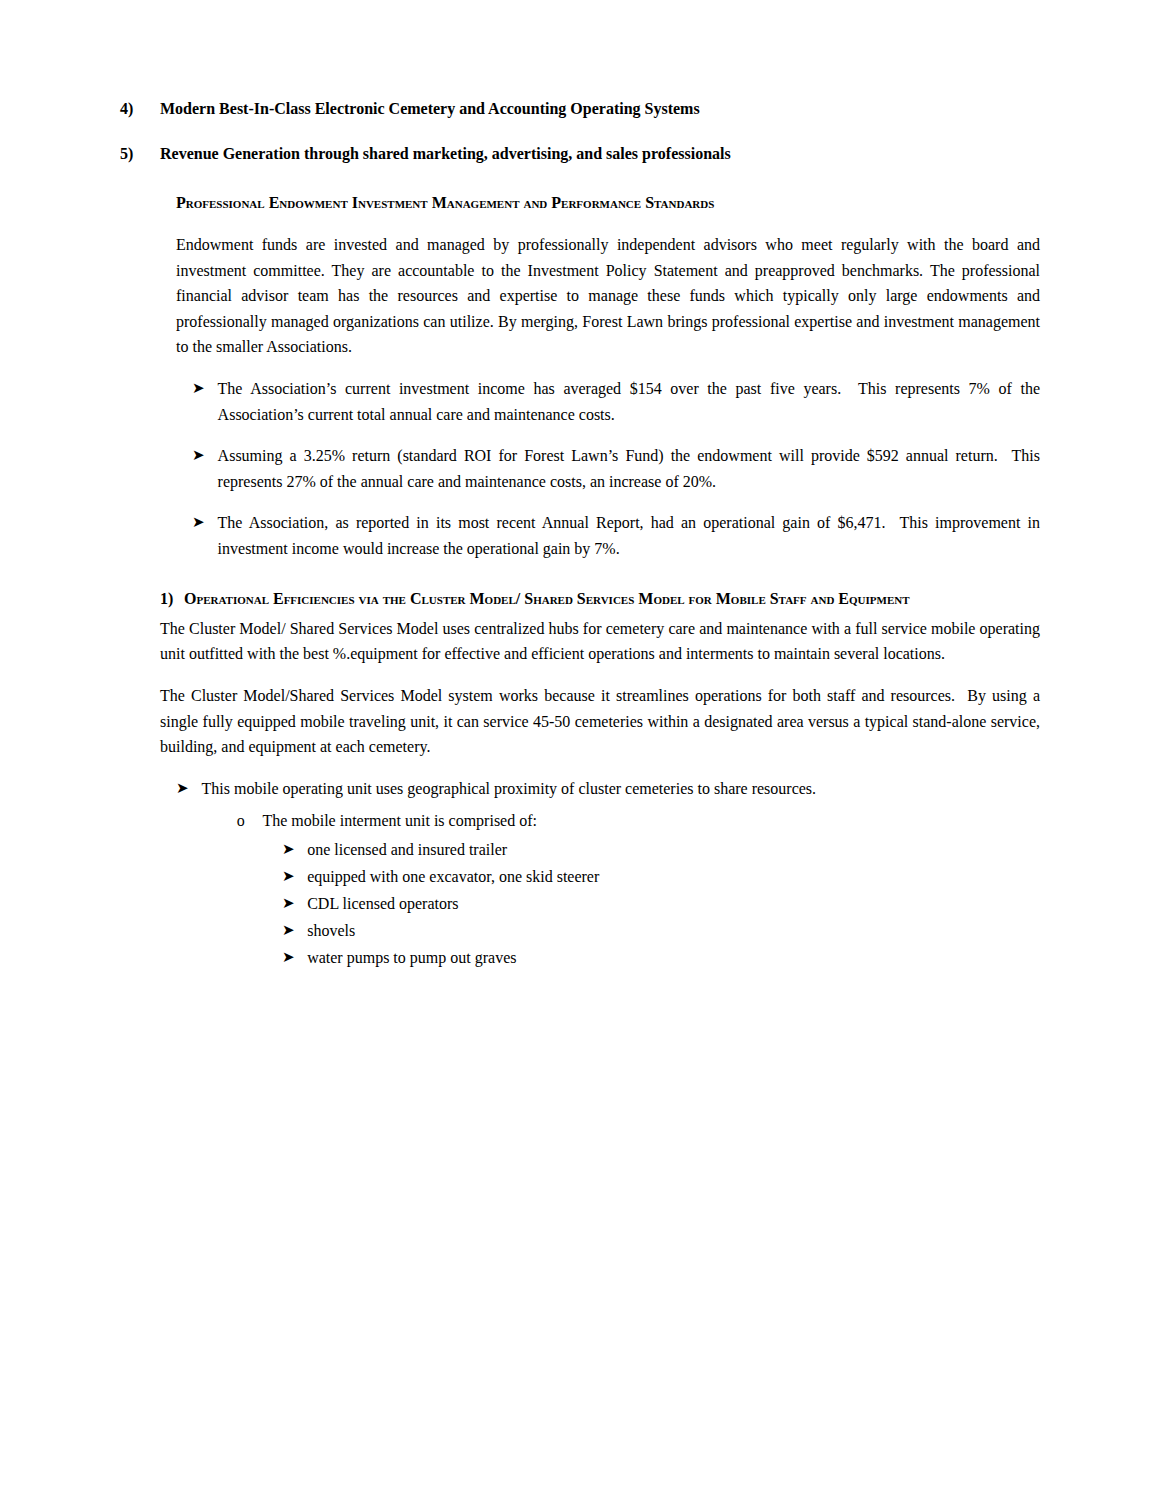4) Modern Best-In-Class Electronic Cemetery and Accounting Operating Systems
5) Revenue Generation through shared marketing, advertising, and sales professionals
Professional Endowment Investment Management and Performance Standards
Endowment funds are invested and managed by professionally independent advisors who meet regularly with the board and investment committee. They are accountable to the Investment Policy Statement and preapproved benchmarks. The professional financial advisor team has the resources and expertise to manage these funds which typically only large endowments and professionally managed organizations can utilize. By merging, Forest Lawn brings professional expertise and investment management to the smaller Associations.
The Association’s current investment income has averaged $154 over the past five years. This represents 7% of the Association’s current total annual care and maintenance costs.
Assuming a 3.25% return (standard ROI for Forest Lawn’s Fund) the endowment will provide $592 annual return. This represents 27% of the annual care and maintenance costs, an increase of 20%.
The Association, as reported in its most recent Annual Report, had an operational gain of $6,471. This improvement in investment income would increase the operational gain by 7%.
1) Operational Efficiencies via the Cluster Model/ Shared Services Model for Mobile Staff and Equipment
The Cluster Model/ Shared Services Model uses centralized hubs for cemetery care and maintenance with a full service mobile operating unit outfitted with the best %.equipment for effective and efficient operations and interments to maintain several locations.
The Cluster Model/Shared Services Model system works because it streamlines operations for both staff and resources. By using a single fully equipped mobile traveling unit, it can service 45-50 cemeteries within a designated area versus a typical stand-alone service, building, and equipment at each cemetery.
This mobile operating unit uses geographical proximity of cluster cemeteries to share resources.
The mobile interment unit is comprised of:
one licensed and insured trailer
equipped with one excavator, one skid steerer
CDL licensed operators
shovels
water pumps to pump out graves